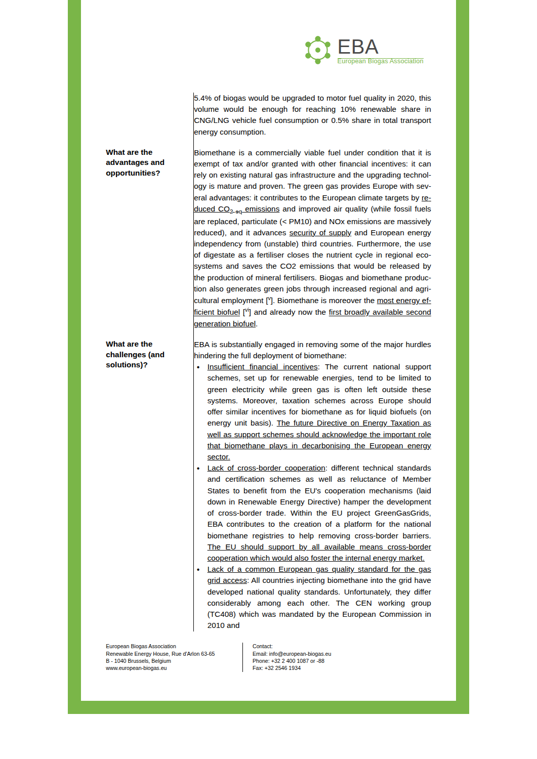EBA
European Biogas Association
| | 5.4% of biogas would be upgraded to motor fuel quality in 2020, this volume would be enough for reaching 10% renewable share in CNG/LNG vehicle fuel consumption or 0.5% share in total transport energy consumption. |
| What are the advantages and opportunities? | Biomethane is a commercially viable fuel under condition that it is exempt of tax and/or granted with other financial incentives: it can rely on existing natural gas infrastructure and the upgrading technology is mature and proven. The green gas provides Europe with several advantages: it contributes to the European climate targets by reduced CO 2 eq emissions and improved air quality (while fossil fuels are replaced, particulate (< PM10) and NOx emissions are massively reduced), and it advances security of supply and European energy independency from (unstable) third countries. Furthermore, the use of digestate as a fertiliser closes the nutrient cycle in regional ecosystems and saves the CO2 emissions that would be released by the production of mineral fertilisers. Biogas and biomethane production also generates green jobs through increased regional and agricultural employment [ v ]. Biomethane is moreover the most energy efficient biofuel [ vi ] and already now the first broadly available second generation biofuel . |
| What are the challenges (and solutions)? | EBA is substantially engaged in removing some of the major hurdles hindering the full deployment of biomethane: Insufficient financial incentives : The current national support schemes, set up for renewable energies, tend to be limited to green electricity while green gas is often left outside these systems. Moreover, taxation schemes across Europe should offer similar incentives for biomethane as for liquid biofuels (on energy unit basis). The future Directive on Energy Taxation as well as support schemes should acknowledge the important role that biomethane plays in decarbonising the European energy sector. Lack of cross-border cooperation : different technical standards and certification schemes as well as reluctance of Member States to benefit from the EU's cooperation mechanisms (laid down in Renewable Energy Directive) hamper the development of cross-border trade. Within the EU project GreenGasGrids, EBA contributes to the creation of a platform for the national biomethane registries to help removing cross-border barriers. The EU should support by all available means cross-border cooperation which would also foster the internal energy market. Lack of a common European gas quality standard for the gas grid access : All countries injecting biomethane into the grid have developed national quality standards. Unfortunately, they differ considerably among each other. The CEN working group (TC408) which was mandated by the European Commission in 2010 and |
European Biogas Association
Renewable Energy House, Rue d'Arlon 63-65
B - 1040 Brussels, Belgium
www.european-biogas.eu
Contact:
Email: info@european-biogas.eu
Phone: +32 2 400 1087 or -88
Fax: +32 2546 1934